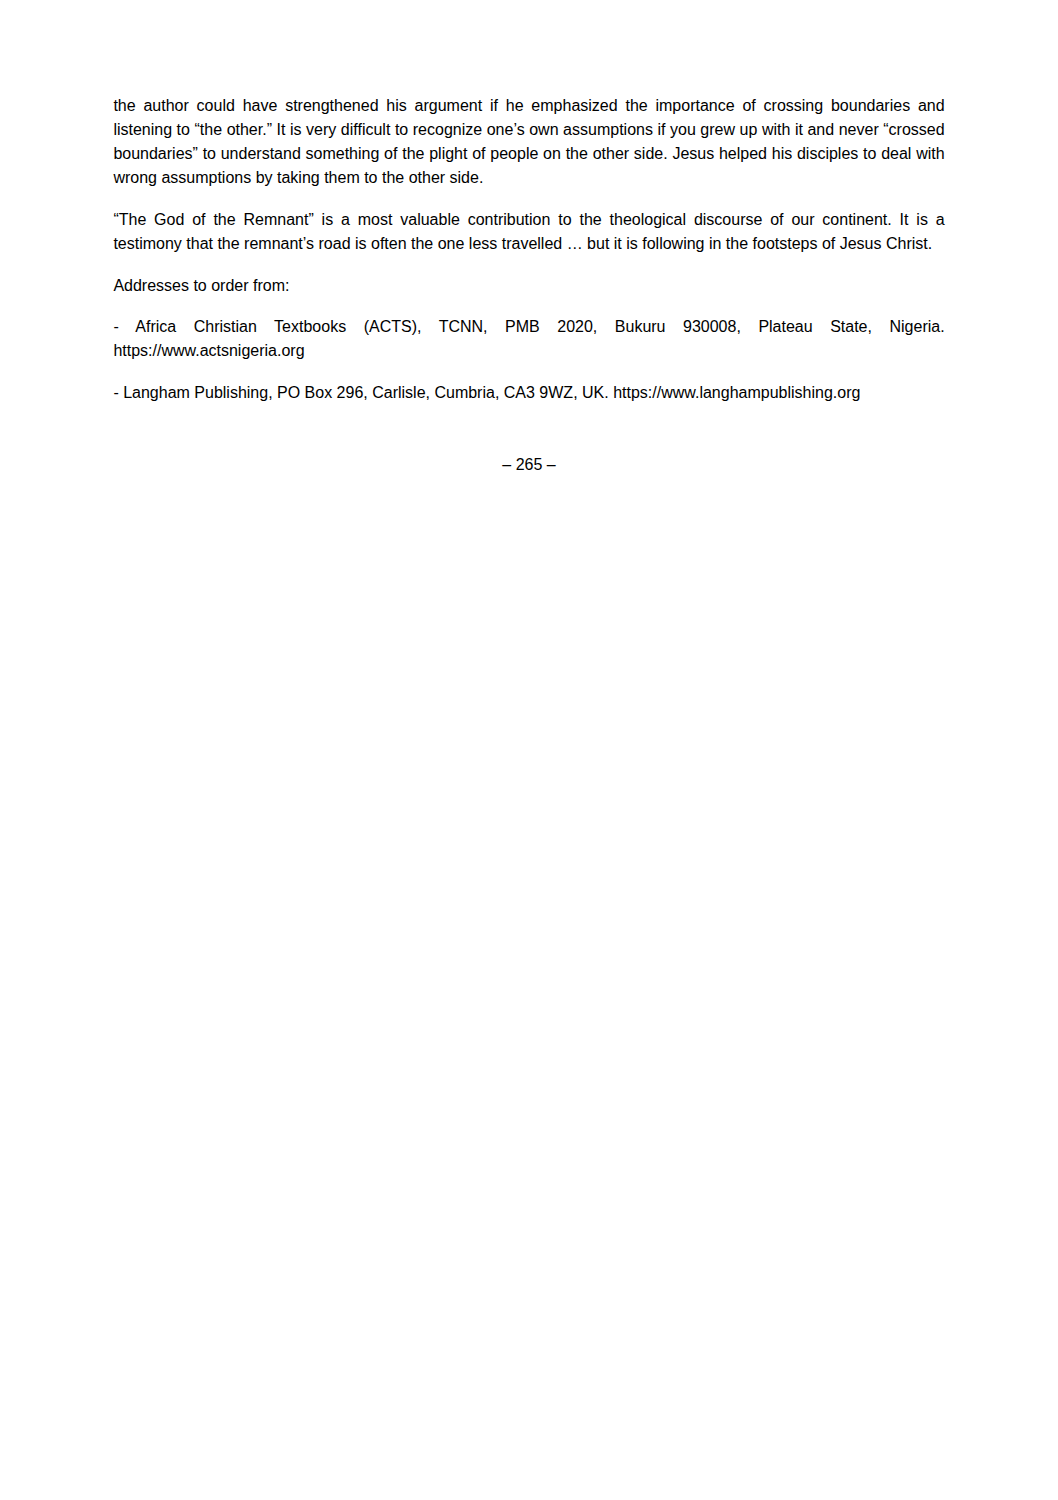the author could have strengthened his argument if he emphasized the importance of crossing boundaries and listening to “the other.” It is very difficult to recognize one’s own assumptions if you grew up with it and never “crossed boundaries” to understand something of the plight of people on the other side. Jesus helped his disciples to deal with wrong assumptions by taking them to the other side.
“The God of the Remnant” is a most valuable contribution to the theological discourse of our continent. It is a testimony that the remnant’s road is often the one less travelled … but it is following in the footsteps of Jesus Christ.
Addresses to order from:
- Africa Christian Textbooks (ACTS), TCNN, PMB 2020, Bukuru 930008, Plateau State, Nigeria. https://www.actsnigeria.org
- Langham Publishing, PO Box 296, Carlisle, Cumbria, CA3 9WZ, UK. https://www.langhampublishing.org
– 265 –